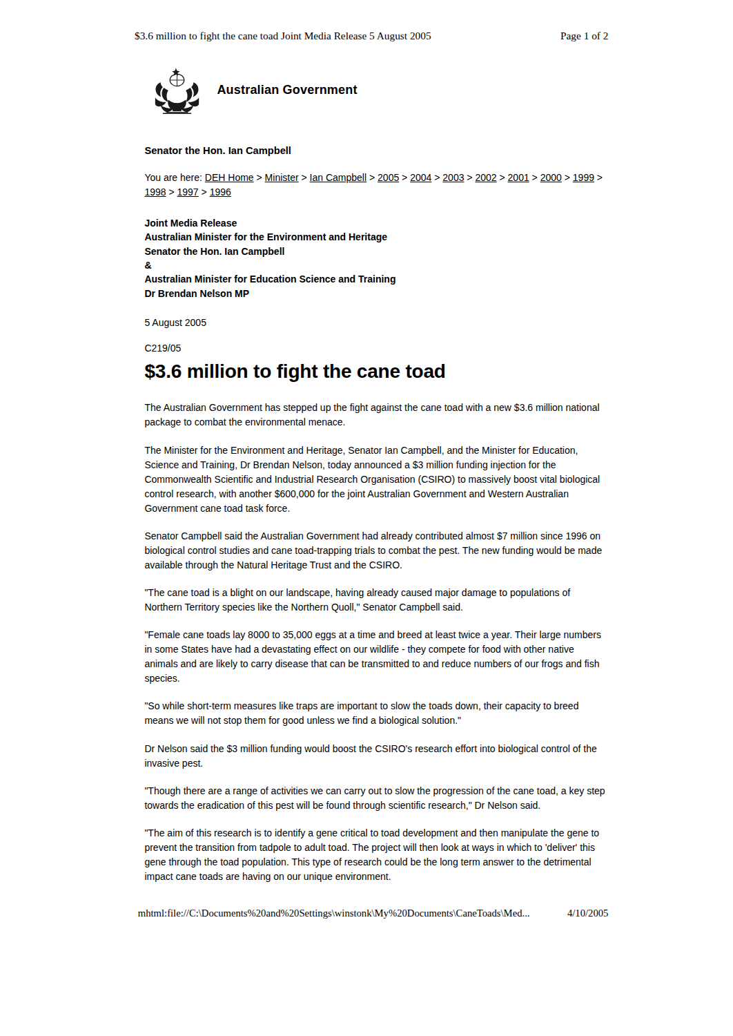$3.6 million to fight the cane toad Joint Media Release 5 August 2005 Page 1 of 2
Australian Government
Senator the Hon. Ian Campbell
You are here: DEH Home > Minister > Ian Campbell > 2005 > 2004 > 2003 > 2002 > 2001 > 2000 > 1999 > 1998 > 1997 > 1996
Joint Media Release
Australian Minister for the Environment and Heritage
Senator the Hon. Ian Campbell
&
Australian Minister for Education Science and Training
Dr Brendan Nelson MP
5 August 2005
C219/05
$3.6 million to fight the cane toad
The Australian Government has stepped up the fight against the cane toad with a new $3.6 million national package to combat the environmental menace.
The Minister for the Environment and Heritage, Senator Ian Campbell, and the Minister for Education, Science and Training, Dr Brendan Nelson, today announced a $3 million funding injection for the Commonwealth Scientific and Industrial Research Organisation (CSIRO) to massively boost vital biological control research, with another $600,000 for the joint Australian Government and Western Australian Government cane toad task force.
Senator Campbell said the Australian Government had already contributed almost $7 million since 1996 on biological control studies and cane toad-trapping trials to combat the pest. The new funding would be made available through the Natural Heritage Trust and the CSIRO.
"The cane toad is a blight on our landscape, having already caused major damage to populations of Northern Territory species like the Northern Quoll," Senator Campbell said.
"Female cane toads lay 8000 to 35,000 eggs at a time and breed at least twice a year. Their large numbers in some States have had a devastating effect on our wildlife - they compete for food with other native animals and are likely to carry disease that can be transmitted to and reduce numbers of our frogs and fish species.
"So while short-term measures like traps are important to slow the toads down, their capacity to breed means we will not stop them for good unless we find a biological solution."
Dr Nelson said the $3 million funding would boost the CSIRO's research effort into biological control of the invasive pest.
"Though there are a range of activities we can carry out to slow the progression of the cane toad, a key step towards the eradication of this pest will be found through scientific research," Dr Nelson said.
"The aim of this research is to identify a gene critical to toad development and then manipulate the gene to prevent the transition from tadpole to adult toad. The project will then look at ways in which to 'deliver' this gene through the toad population. This type of research could be the long term answer to the detrimental impact cane toads are having on our unique environment.
mhtml:file://C:\Documents%20and%20Settings\winstonk\My%20Documents\CaneToads\Med... 4/10/2005